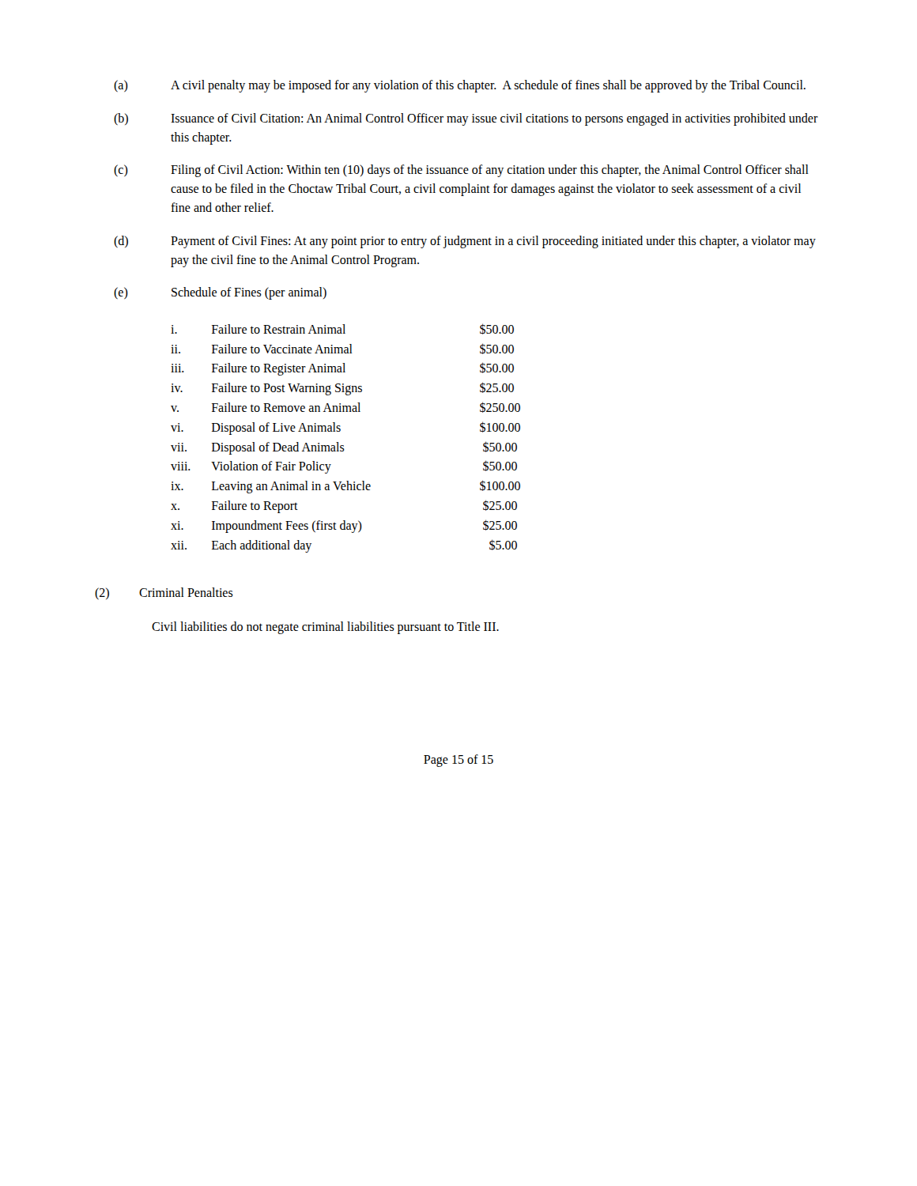(a)
A civil penalty may be imposed for any violation of this chapter. A schedule of fines shall be approved by the Tribal Council.
(b)
Issuance of Civil Citation: An Animal Control Officer may issue civil citations to persons engaged in activities prohibited under this chapter.
(c)
Filing of Civil Action: Within ten (10) days of the issuance of any citation under this chapter, the Animal Control Officer shall cause to be filed in the Choctaw Tribal Court, a civil complaint for damages against the violator to seek assessment of a civil fine and other relief.
(d)
Payment of Civil Fines: At any point prior to entry of judgment in a civil proceeding initiated under this chapter, a violator may pay the civil fine to the Animal Control Program.
(e)
Schedule of Fines (per animal)
| i. | Failure to Restrain Animal | $50.00 |
| ii. | Failure to Vaccinate Animal | $50.00 |
| iii. | Failure to Register Animal | $50.00 |
| iv. | Failure to Post Warning Signs | $25.00 |
| v. | Failure to Remove an Animal | $250.00 |
| vi. | Disposal of Live Animals | $100.00 |
| vii. | Disposal of Dead Animals | $50.00 |
| viii. | Violation of Fair Policy | $50.00 |
| ix. | Leaving an Animal in a Vehicle | $100.00 |
| x. | Failure to Report | $25.00 |
| xi. | Impoundment Fees (first day) | $25.00 |
| xii. | Each additional day | $5.00 |
(2)
Criminal Penalties
Civil liabilities do not negate criminal liabilities pursuant to Title III.
Page 15 of 15